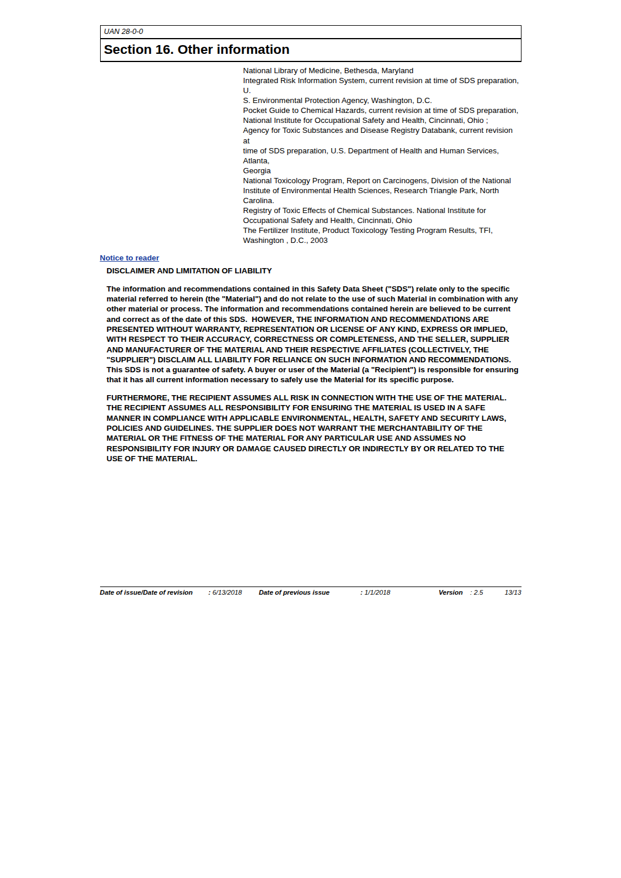UAN 28-0-0
Section 16. Other information
National Library of Medicine, Bethesda, Maryland
Integrated Risk Information System, current revision at time of SDS preparation, U.
S. Environmental Protection Agency, Washington, D.C.
Pocket Guide to Chemical Hazards, current revision at time of SDS preparation,
National Institute for Occupational Safety and Health, Cincinnati, Ohio ;
Agency for Toxic Substances and Disease Registry Databank, current revision at
time of SDS preparation, U.S. Department of Health and Human Services, Atlanta,
Georgia
National Toxicology Program, Report on Carcinogens, Division of the National
Institute of Environmental Health Sciences, Research Triangle Park, North Carolina.
Registry of Toxic Effects of Chemical Substances. National Institute for
Occupational Safety and Health, Cincinnati, Ohio
The Fertilizer Institute, Product Toxicology Testing Program Results, TFI,
Washington , D.C., 2003
Notice to reader
DISCLAIMER AND LIMITATION OF LIABILITY
The information and recommendations contained in this Safety Data Sheet ("SDS") relate only to the specific material referred to herein (the "Material") and do not relate to the use of such Material in combination with any other material or process. The information and recommendations contained herein are believed to be current and correct as of the date of this SDS. HOWEVER, THE INFORMATION AND RECOMMENDATIONS ARE PRESENTED WITHOUT WARRANTY, REPRESENTATION OR LICENSE OF ANY KIND, EXPRESS OR IMPLIED, WITH RESPECT TO THEIR ACCURACY, CORRECTNESS OR COMPLETENESS, AND THE SELLER, SUPPLIER AND MANUFACTURER OF THE MATERIAL AND THEIR RESPECTIVE AFFILIATES (COLLECTIVELY, THE "SUPPLIER") DISCLAIM ALL LIABILITY FOR RELIANCE ON SUCH INFORMATION AND RECOMMENDATIONS. This SDS is not a guarantee of safety. A buyer or user of the Material (a "Recipient") is responsible for ensuring that it has all current information necessary to safely use the Material for its specific purpose.
FURTHERMORE, THE RECIPIENT ASSUMES ALL RISK IN CONNECTION WITH THE USE OF THE MATERIAL. THE RECIPIENT ASSUMES ALL RESPONSIBILITY FOR ENSURING THE MATERIAL IS USED IN A SAFE MANNER IN COMPLIANCE WITH APPLICABLE ENVIRONMENTAL, HEALTH, SAFETY AND SECURITY LAWS, POLICIES AND GUIDELINES. THE SUPPLIER DOES NOT WARRANT THE MERCHANTABILITY OF THE MATERIAL OR THE FITNESS OF THE MATERIAL FOR ANY PARTICULAR USE AND ASSUMES NO RESPONSIBILITY FOR INJURY OR DAMAGE CAUSED DIRECTLY OR INDIRECTLY BY OR RELATED TO THE USE OF THE MATERIAL.
Date of issue/Date of revision : 6/13/2018 Date of previous issue : 1/1/2018 Version : 2.5 13/13